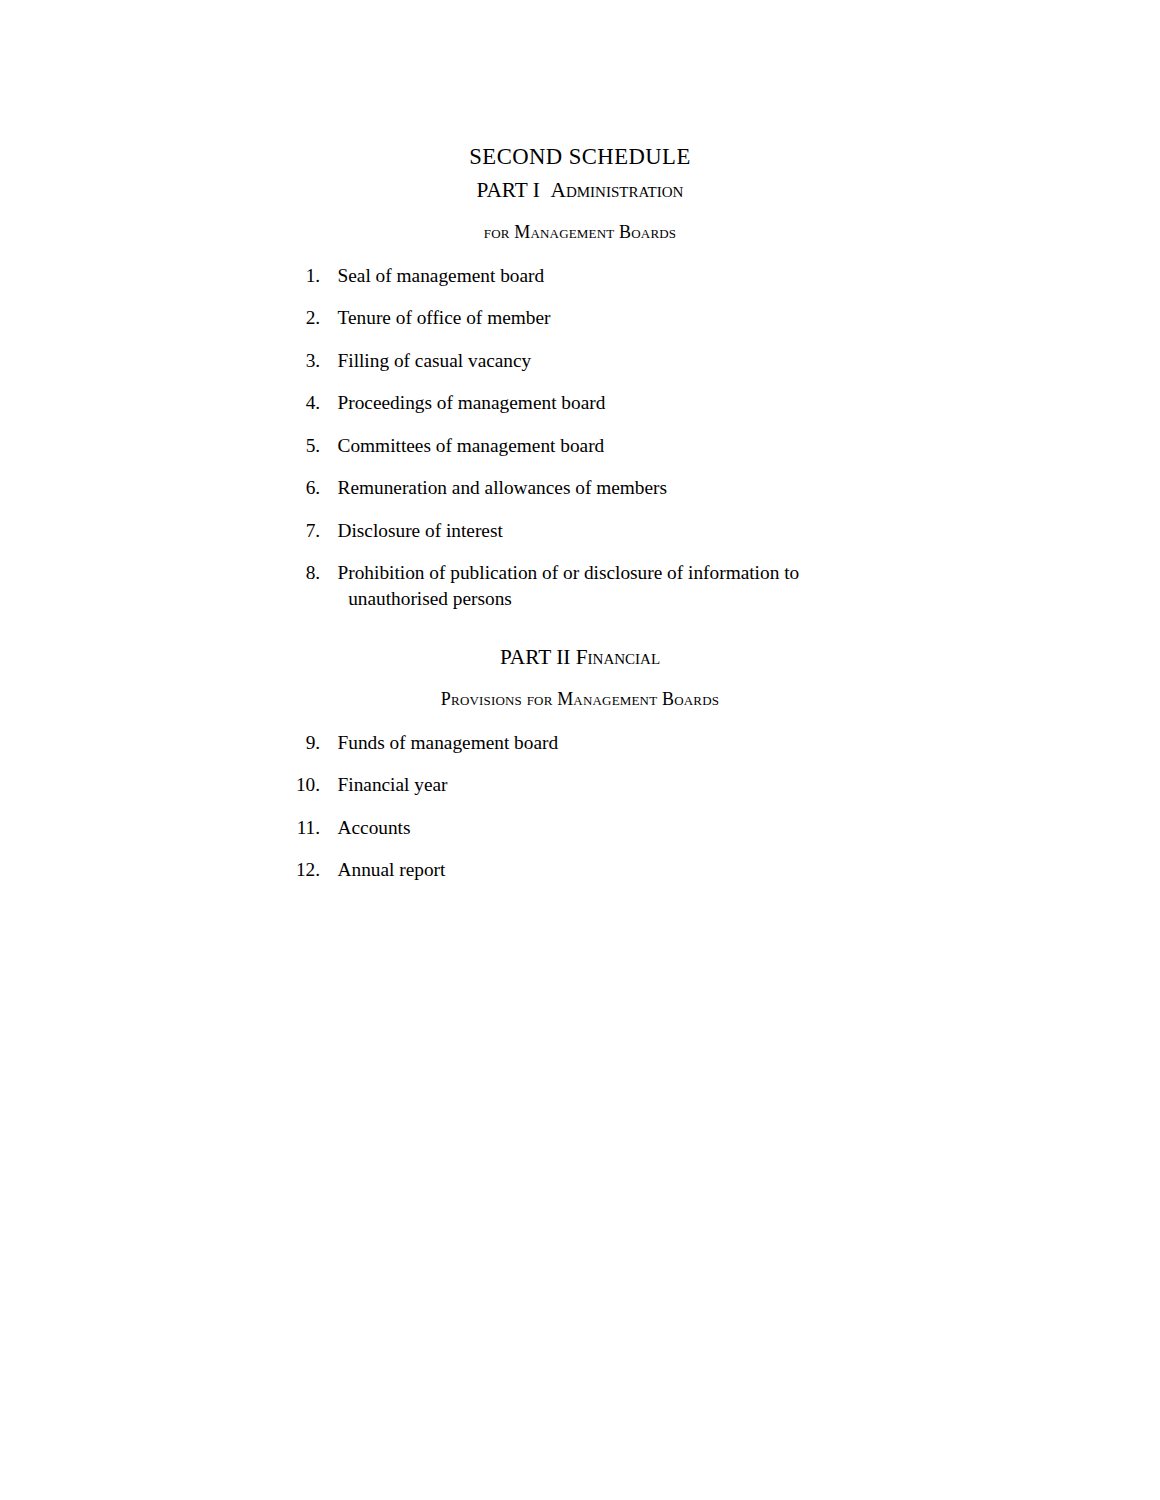SECOND SCHEDULE
PART I Administration
for Management Boards
1. Seal of management board
2. Tenure of office of member
3. Filling of casual vacancy
4. Proceedings of management board
5. Committees of management board
6. Remuneration and allowances of members
7. Disclosure of interest
8. Prohibition of publication of or disclosure of information tounauthorised persons
PART II Financial
Provisions for Management Boards
9. Funds of management board
10. Financial year
11. Accounts
12. Annual report